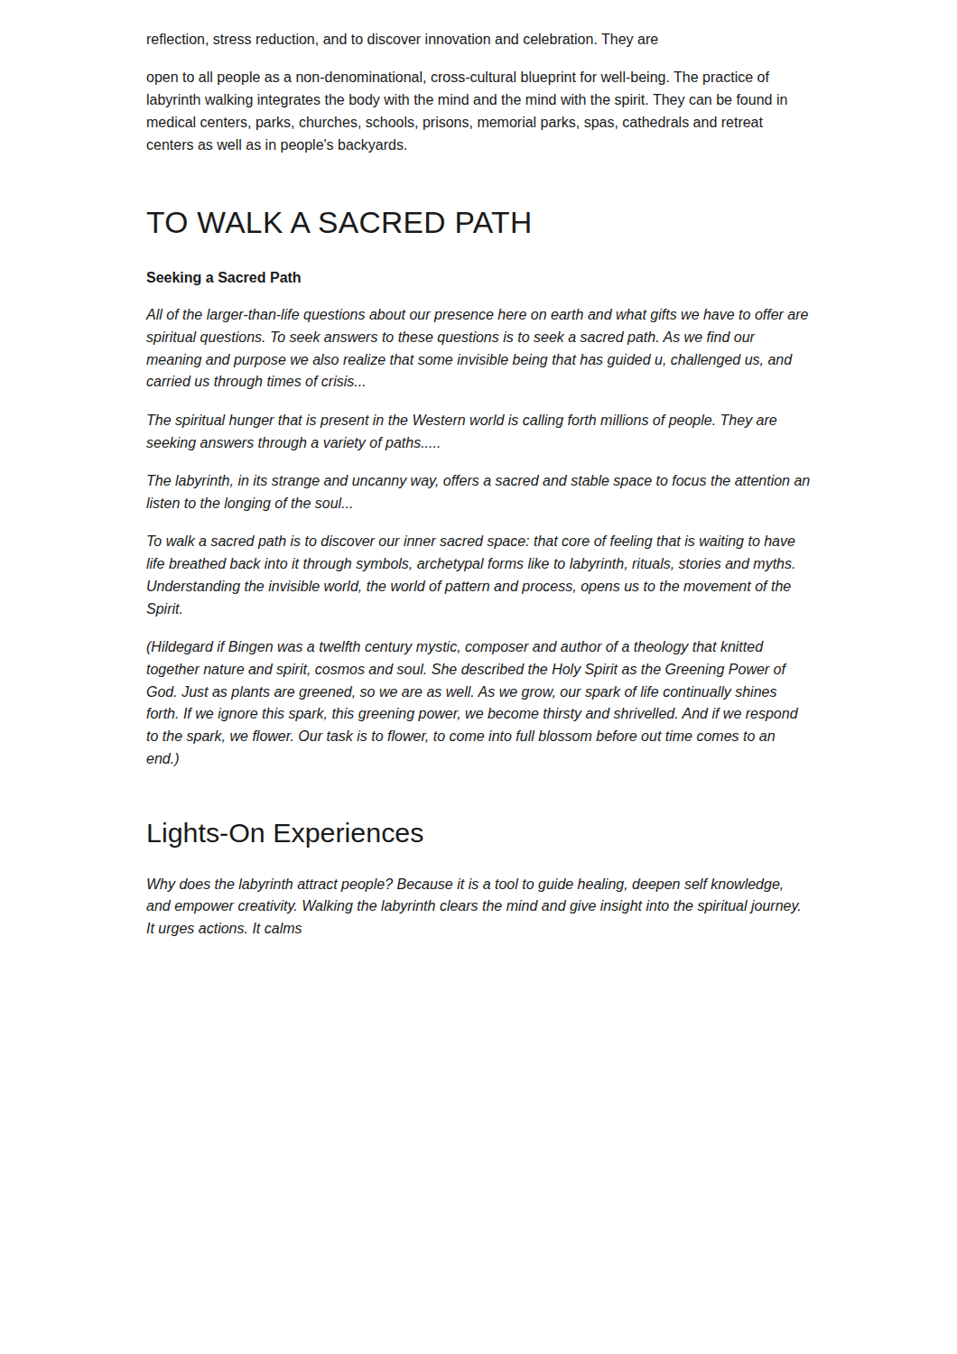reflection, stress reduction, and to discover innovation and celebration. They are
open to all people as a non-denominational, cross-cultural blueprint for well-being. The practice of labyrinth walking integrates the body with the mind and the mind with the spirit. They can be found in medical centers, parks, churches, schools, prisons, memorial parks, spas, cathedrals and retreat centers as well as in people's backyards.
TO WALK A SACRED PATH
Seeking a Sacred Path
All of the larger-than-life questions about our presence here on earth and what gifts we have to offer are spiritual questions. To seek answers to these questions is to seek a sacred path. As we find our meaning and purpose we also realize that some invisible being that has guided u, challenged us, and carried us through times of crisis...
The spiritual hunger that is present in the Western world is calling forth millions of people. They are seeking answers through a variety of paths.....
The labyrinth, in its strange and uncanny way, offers a sacred and stable space to focus the attention an listen to the longing of the soul...
To walk a sacred path is to discover our inner sacred space: that core of feeling that is waiting to have life breathed back into it through symbols, archetypal forms like to labyrinth, rituals, stories and myths. Understanding the invisible world, the world of pattern and process, opens us to the movement of the Spirit.
(Hildegard if Bingen was a twelfth century mystic, composer and author of a theology that knitted together nature and spirit, cosmos and soul. She described the Holy Spirit as the Greening Power of God. Just as plants are greened, so we are as well. As we grow, our spark of life continually shines forth. If we ignore this spark, this greening power, we become thirsty and shrivelled. And if we respond to the spark, we flower. Our task is to flower, to come into full blossom before out time comes to an end.)
Lights-On Experiences
Why does the labyrinth attract people? Because it is a tool to guide healing, deepen self knowledge, and empower creativity. Walking the labyrinth clears the mind and give insight into the spiritual journey. It urges actions. It calms